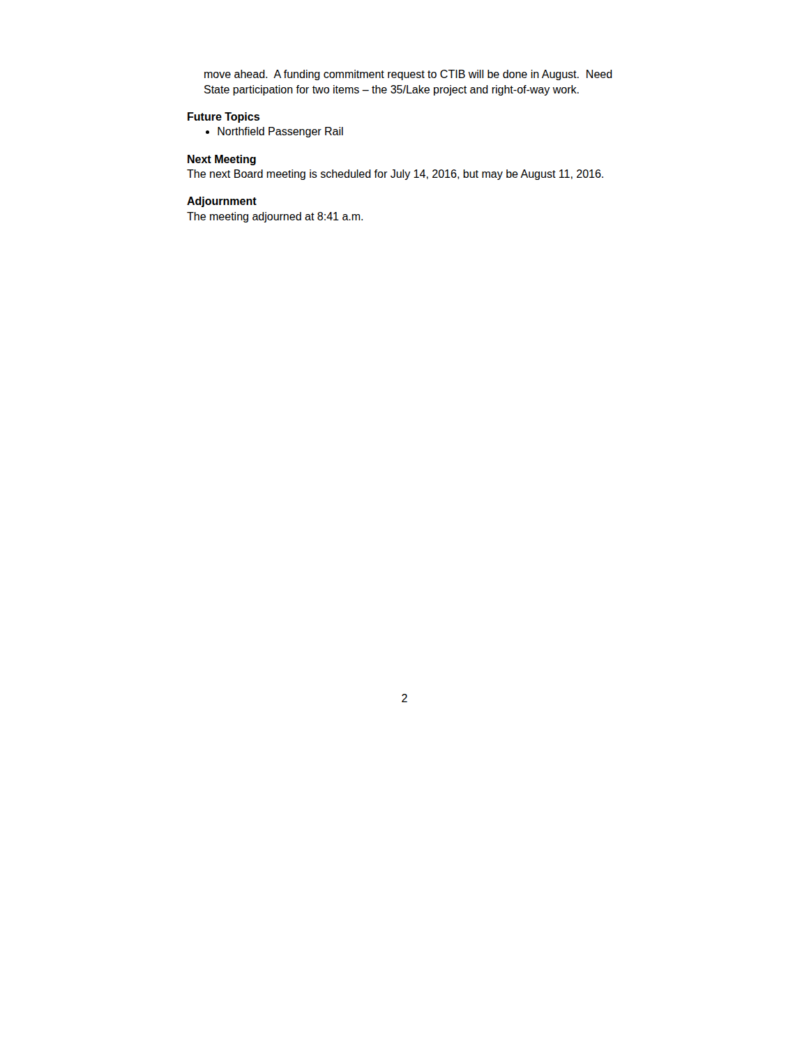move ahead. A funding commitment request to CTIB will be done in August. Need State participation for two items – the 35/Lake project and right-of-way work.
Future Topics
Northfield Passenger Rail
Next Meeting
The next Board meeting is scheduled for July 14, 2016, but may be August 11, 2016.
Adjournment
The meeting adjourned at 8:41 a.m.
2